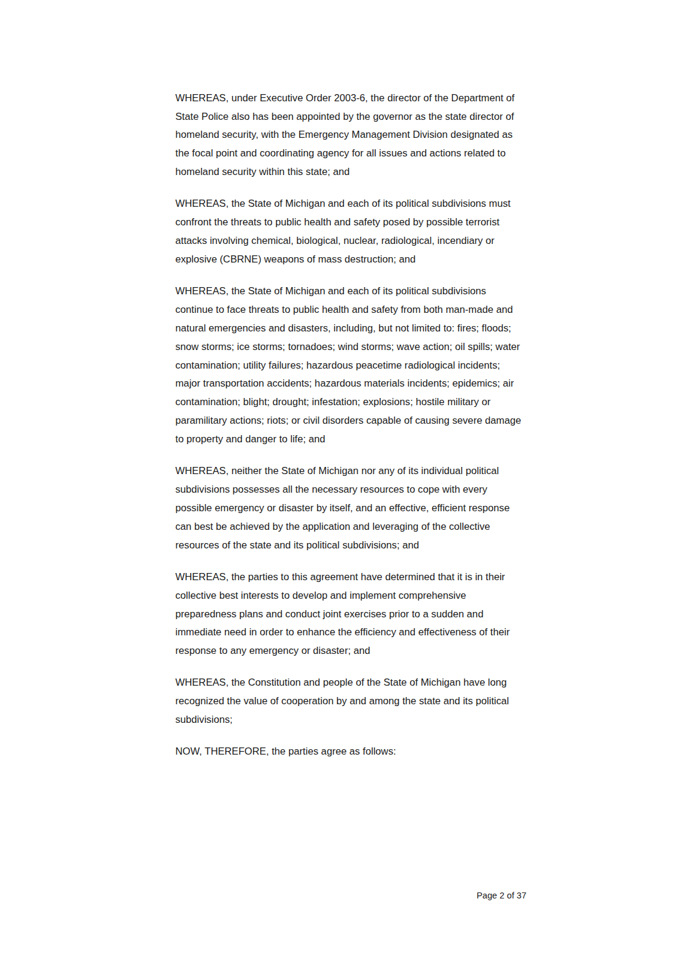WHEREAS, under Executive Order 2003-6, the director of the Department of State Police also has been appointed by the governor as the state director of homeland security, with the Emergency Management Division designated as the focal point and coordinating agency for all issues and actions related to homeland security within this state; and
WHEREAS, the State of Michigan and each of its political subdivisions must confront the threats to public health and safety posed by possible terrorist attacks involving chemical, biological, nuclear, radiological, incendiary or explosive (CBRNE) weapons of mass destruction; and
WHEREAS, the State of Michigan and each of its political subdivisions continue to face threats to public health and safety from both man-made and natural emergencies and disasters, including, but not limited to: fires; floods; snow storms; ice storms; tornadoes; wind storms; wave action; oil spills; water contamination; utility failures; hazardous peacetime radiological incidents; major transportation accidents; hazardous materials incidents; epidemics; air contamination; blight; drought; infestation; explosions; hostile military or paramilitary actions; riots; or civil disorders capable of causing severe damage to property and danger to life; and
WHEREAS, neither the State of Michigan nor any of its individual political subdivisions possesses all the necessary resources to cope with every possible emergency or disaster by itself, and an effective, efficient response can best be achieved by the application and leveraging of the collective resources of the state and its political subdivisions; and
WHEREAS, the parties to this agreement have determined that it is in their collective best interests to develop and implement comprehensive preparedness plans and conduct joint exercises prior to a sudden and immediate need in order to enhance the efficiency and effectiveness of their response to any emergency or disaster; and
WHEREAS, the Constitution and people of the State of Michigan have long recognized the value of cooperation by and among the state and its political subdivisions;
NOW, THEREFORE, the parties agree as follows:
Page 2 of 37